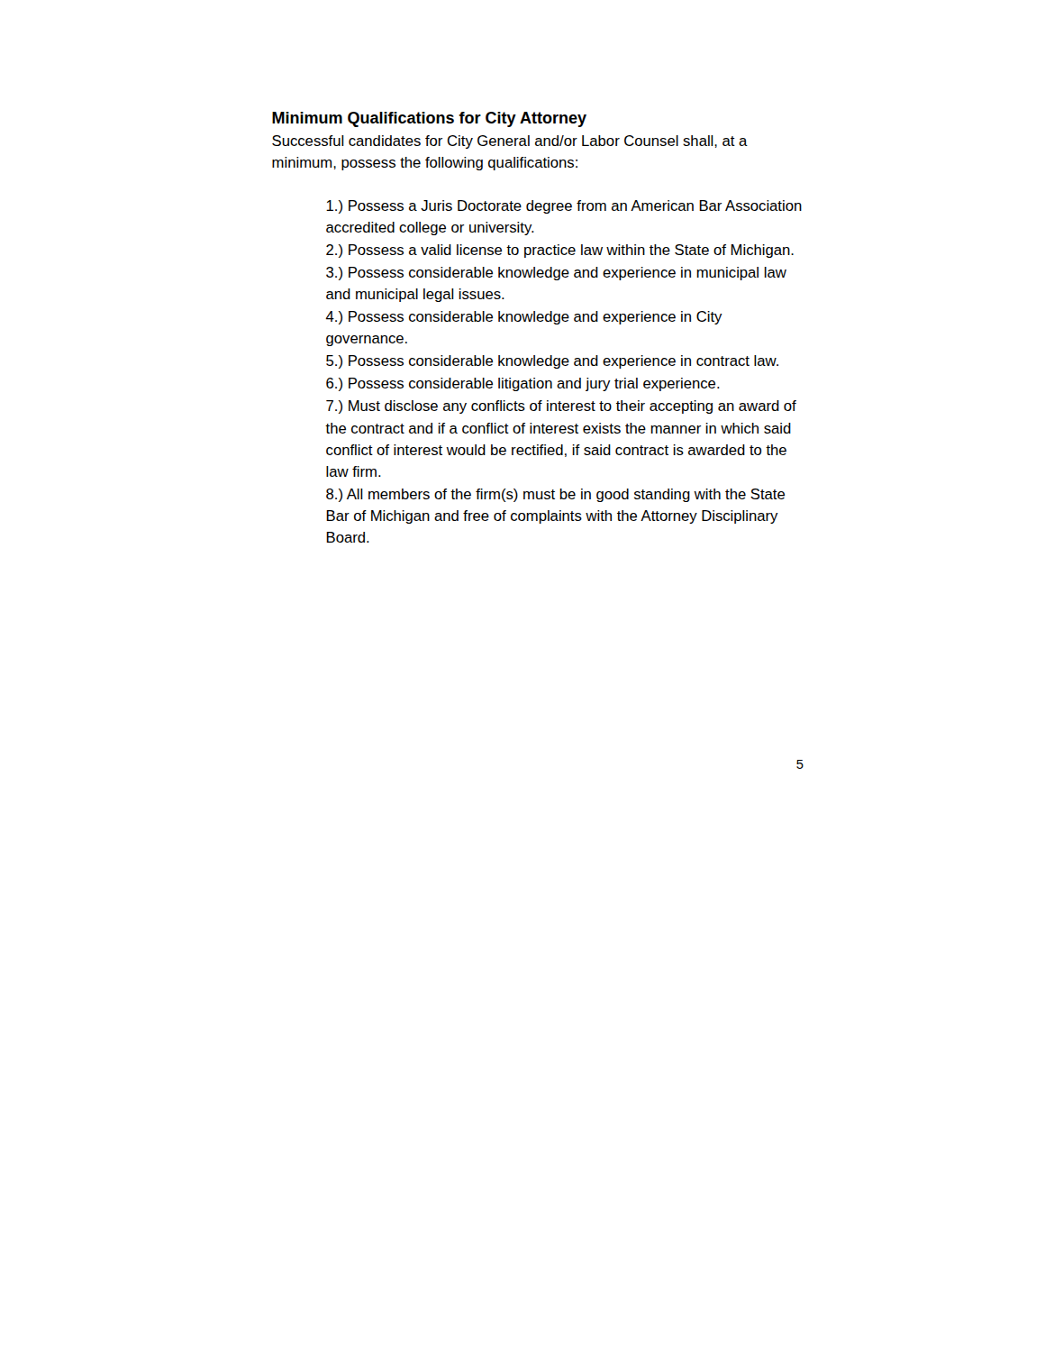Minimum Qualifications for City Attorney
Successful candidates for City General and/or Labor Counsel shall, at a minimum, possess the following qualifications:
1.) Possess a Juris Doctorate degree from an American Bar Association accredited college or university.
2.) Possess a valid license to practice law within the State of Michigan.
3.) Possess considerable knowledge and experience in municipal law and municipal legal issues.
4.) Possess considerable knowledge and experience in City governance.
5.) Possess considerable knowledge and experience in contract law.
6.) Possess considerable litigation and jury trial experience.
7.) Must disclose any conflicts of interest to their accepting an award of the contract and if a conflict of interest exists the manner in which said conflict of interest would be rectified, if said contract is awarded to the law firm.
8.) All members of the firm(s) must be in good standing with the State Bar of Michigan and free of complaints with the Attorney Disciplinary Board.
5